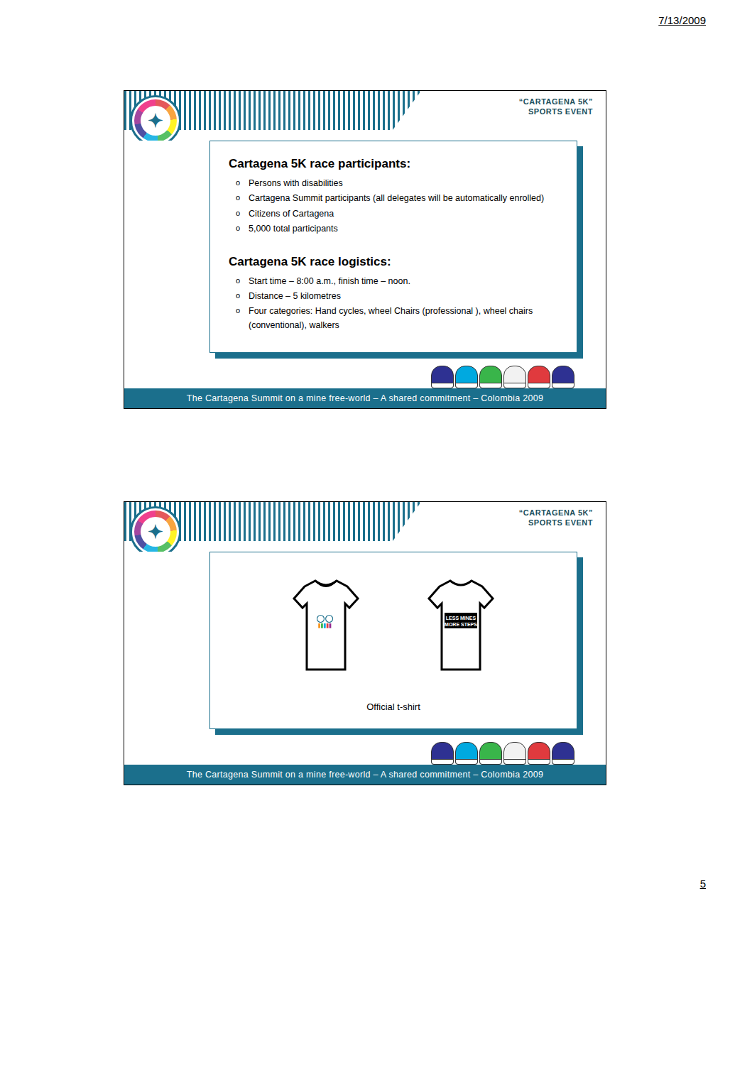7/13/2009
“CARTAGENA 5K”
SPORTS EVENT
✦
Cartagena 5K race participants:
Persons with disabilities
Cartagena Summit participants (all delegates will be automatically enrolled)
Citizens of Cartagena
5,000 total participants
Cartagena 5K race logistics:
Start time – 8:00 a.m., finish time – noon.
Distance – 5 kilometres
Four categories: Hand cycles, wheel Chairs (professional ), wheel chairs (conventional), walkers
The Cartagena Summit on a mine free-world – A shared commitment – Colombia 2009
“CARTAGENA 5K”
SPORTS EVENT
✦
LESS MINES MORE STEPS
Official t-shirt
The Cartagena Summit on a mine free-world – A shared commitment – Colombia 2009
5